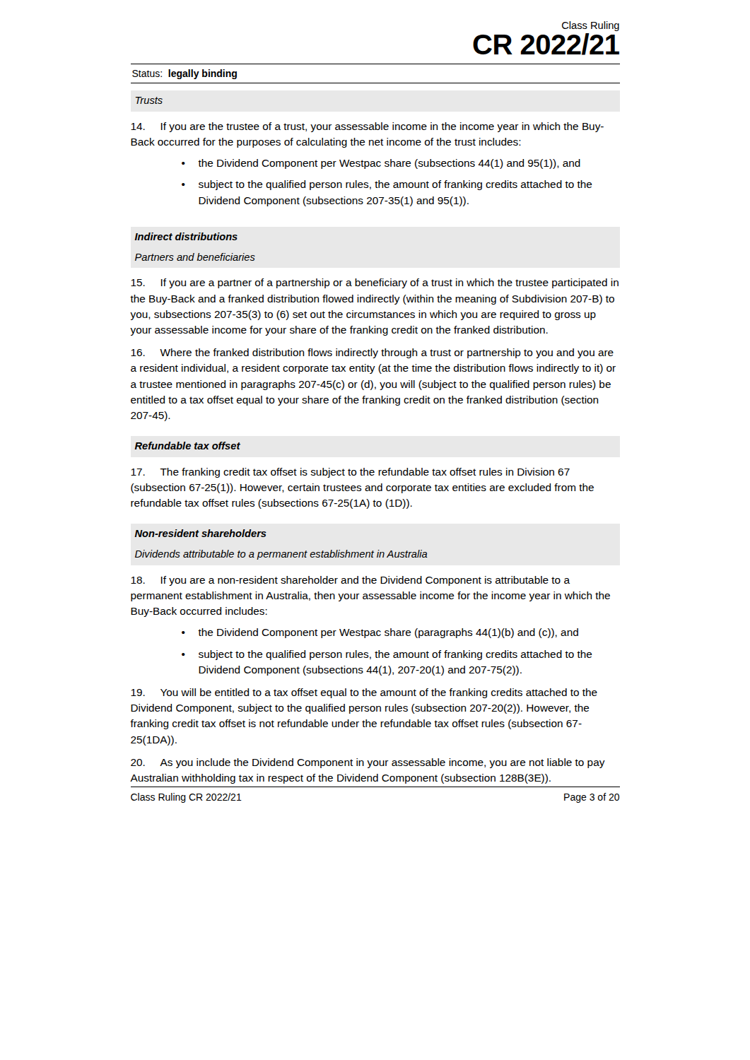Class Ruling
CR 2022/21
Status: legally binding
Trusts
14. If you are the trustee of a trust, your assessable income in the income year in which the Buy-Back occurred for the purposes of calculating the net income of the trust includes:
the Dividend Component per Westpac share (subsections 44(1) and 95(1)), and
subject to the qualified person rules, the amount of franking credits attached to the Dividend Component (subsections 207-35(1) and 95(1)).
Indirect distributions
Partners and beneficiaries
15. If you are a partner of a partnership or a beneficiary of a trust in which the trustee participated in the Buy-Back and a franked distribution flowed indirectly (within the meaning of Subdivision 207-B) to you, subsections 207-35(3) to (6) set out the circumstances in which you are required to gross up your assessable income for your share of the franking credit on the franked distribution.
16. Where the franked distribution flows indirectly through a trust or partnership to you and you are a resident individual, a resident corporate tax entity (at the time the distribution flows indirectly to it) or a trustee mentioned in paragraphs 207-45(c) or (d), you will (subject to the qualified person rules) be entitled to a tax offset equal to your share of the franking credit on the franked distribution (section 207-45).
Refundable tax offset
17. The franking credit tax offset is subject to the refundable tax offset rules in Division 67 (subsection 67-25(1)). However, certain trustees and corporate tax entities are excluded from the refundable tax offset rules (subsections 67-25(1A) to (1D)).
Non-resident shareholders
Dividends attributable to a permanent establishment in Australia
18. If you are a non-resident shareholder and the Dividend Component is attributable to a permanent establishment in Australia, then your assessable income for the income year in which the Buy-Back occurred includes:
the Dividend Component per Westpac share (paragraphs 44(1)(b) and (c)), and
subject to the qualified person rules, the amount of franking credits attached to the Dividend Component (subsections 44(1), 207-20(1) and 207-75(2)).
19. You will be entitled to a tax offset equal to the amount of the franking credits attached to the Dividend Component, subject to the qualified person rules (subsection 207-20(2)). However, the franking credit tax offset is not refundable under the refundable tax offset rules (subsection 67-25(1DA)).
20. As you include the Dividend Component in your assessable income, you are not liable to pay Australian withholding tax in respect of the Dividend Component (subsection 128B(3E)).
Class Ruling CR 2022/21 Page 3 of 20